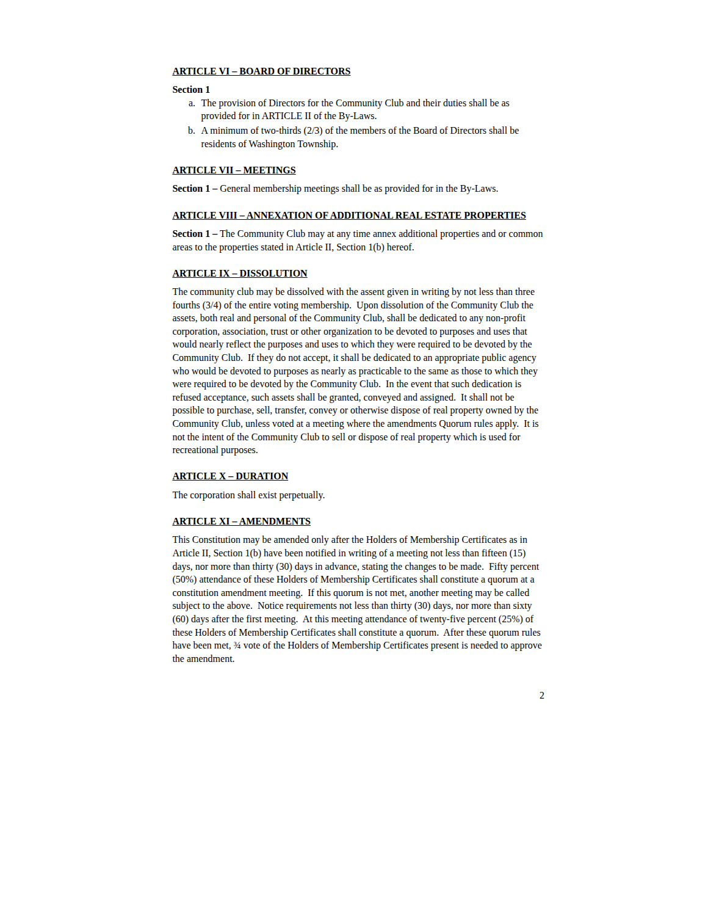ARTICLE VI – BOARD OF DIRECTORS
Section 1
The provision of Directors for the Community Club and their duties shall be as provided for in ARTICLE II of the By-Laws.
A minimum of two-thirds (2/3) of the members of the Board of Directors shall be residents of Washington Township.
ARTICLE VII – MEETINGS
Section 1 – General membership meetings shall be as provided for in the By-Laws.
ARTICLE VIII – ANNEXATION OF ADDITIONAL REAL ESTATE PROPERTIES
Section 1 – The Community Club may at any time annex additional properties and or common areas to the properties stated in Article II, Section 1(b) hereof.
ARTICLE IX – DISSOLUTION
The community club may be dissolved with the assent given in writing by not less than three fourths (3/4) of the entire voting membership. Upon dissolution of the Community Club the assets, both real and personal of the Community Club, shall be dedicated to any non-profit corporation, association, trust or other organization to be devoted to purposes and uses that would nearly reflect the purposes and uses to which they were required to be devoted by the Community Club. If they do not accept, it shall be dedicated to an appropriate public agency who would be devoted to purposes as nearly as practicable to the same as those to which they were required to be devoted by the Community Club. In the event that such dedication is refused acceptance, such assets shall be granted, conveyed and assigned. It shall not be possible to purchase, sell, transfer, convey or otherwise dispose of real property owned by the Community Club, unless voted at a meeting where the amendments Quorum rules apply. It is not the intent of the Community Club to sell or dispose of real property which is used for recreational purposes.
ARTICLE X – DURATION
The corporation shall exist perpetually.
ARTICLE XI – AMENDMENTS
This Constitution may be amended only after the Holders of Membership Certificates as in Article II, Section 1(b) have been notified in writing of a meeting not less than fifteen (15) days, nor more than thirty (30) days in advance, stating the changes to be made. Fifty percent (50%) attendance of these Holders of Membership Certificates shall constitute a quorum at a constitution amendment meeting. If this quorum is not met, another meeting may be called subject to the above. Notice requirements not less than thirty (30) days, nor more than sixty (60) days after the first meeting. At this meeting attendance of twenty-five percent (25%) of these Holders of Membership Certificates shall constitute a quorum. After these quorum rules have been met, ¾ vote of the Holders of Membership Certificates present is needed to approve the amendment.
2